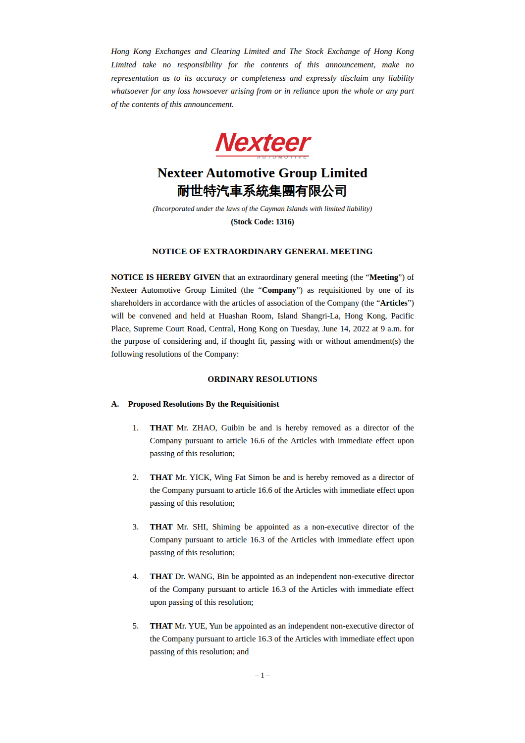Hong Kong Exchanges and Clearing Limited and The Stock Exchange of Hong Kong Limited take no responsibility for the contents of this announcement, make no representation as to its accuracy or completeness and expressly disclaim any liability whatsoever for any loss howsoever arising from or in reliance upon the whole or any part of the contents of this announcement.
Nexteer
AUTOMOTIVE
Nexteer Automotive Group Limited 耐世特汽車系統集團有限公司
(Incorporated under the laws of the Cayman Islands with limited liability)
(Stock Code: 1316)
NOTICE OF EXTRAORDINARY GENERAL MEETING
NOTICE IS HEREBY GIVEN that an extraordinary general meeting (the “Meeting”) of Nexteer Automotive Group Limited (the “Company”) as requisitioned by one of its shareholders in accordance with the articles of association of the Company (the “Articles”) will be convened and held at Huashan Room, Island Shangri-La, Hong Kong, Pacific Place, Supreme Court Road, Central, Hong Kong on Tuesday, June 14, 2022 at 9 a.m. for the purpose of considering and, if thought fit, passing with or without amendment(s) the following resolutions of the Company:
ORDINARY RESOLUTIONS
A.
Proposed Resolutions By the Requisitionist
1. THAT Mr. ZHAO, Guibin be and is hereby removed as a director of the Company pursuant to article 16.6 of the Articles with immediate effect upon passing of this resolution;
2. THAT Mr. YICK, Wing Fat Simon be and is hereby removed as a director of the Company pursuant to article 16.6 of the Articles with immediate effect upon passing of this resolution;
3. THAT Mr. SHI, Shiming be appointed as a non-executive director of the Company pursuant to article 16.3 of the Articles with immediate effect upon passing of this resolution;
4. THAT Dr. WANG, Bin be appointed as an independent non-executive director of the Company pursuant to article 16.3 of the Articles with immediate effect upon passing of this resolution;
5. THAT Mr. YUE, Yun be appointed as an independent non-executive director of the Company pursuant to article 16.3 of the Articles with immediate effect upon passing of this resolution; and
– 1 –